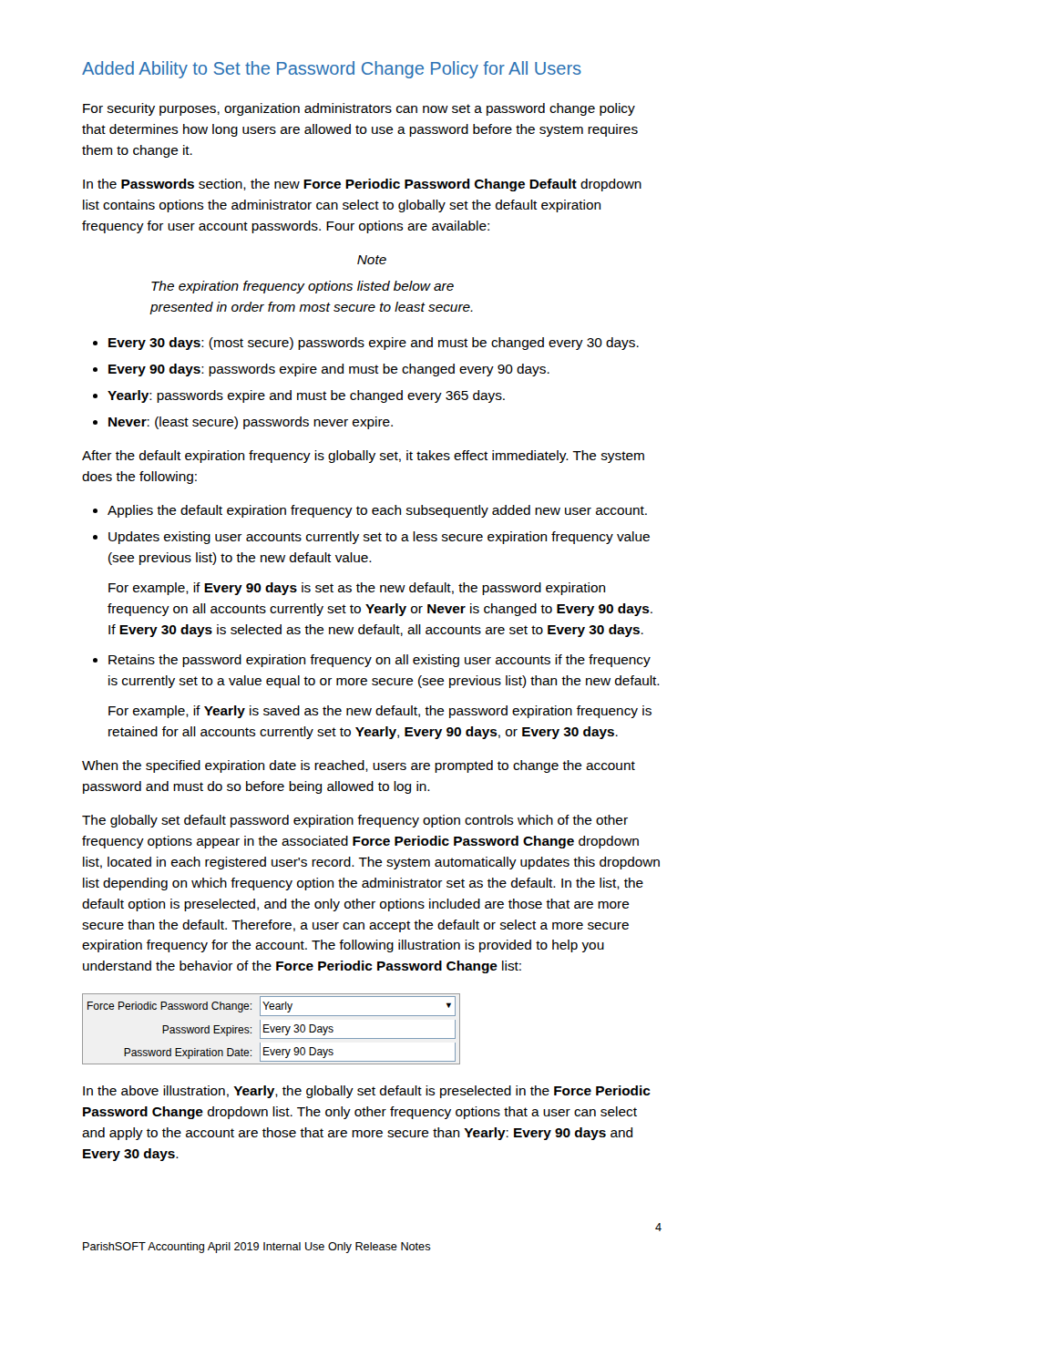Added Ability to Set the Password Change Policy for All Users
For security purposes, organization administrators can now set a password change policy that determines how long users are allowed to use a password before the system requires them to change it.
In the Passwords section, the new Force Periodic Password Change Default dropdown list contains options the administrator can select to globally set the default expiration frequency for user account passwords. Four options are available:
Note
The expiration frequency options listed below are presented in order from most secure to least secure.
Every 30 days: (most secure) passwords expire and must be changed every 30 days.
Every 90 days: passwords expire and must be changed every 90 days.
Yearly: passwords expire and must be changed every 365 days.
Never: (least secure) passwords never expire.
After the default expiration frequency is globally set, it takes effect immediately. The system does the following:
Applies the default expiration frequency to each subsequently added new user account.
Updates existing user accounts currently set to a less secure expiration frequency value (see previous list) to the new default value.
For example, if Every 90 days is set as the new default, the password expiration frequency on all accounts currently set to Yearly or Never is changed to Every 90 days. If Every 30 days is selected as the new default, all accounts are set to Every 30 days.
Retains the password expiration frequency on all existing user accounts if the frequency is currently set to a value equal to or more secure (see previous list) than the new default.
For example, if Yearly is saved as the new default, the password expiration frequency is retained for all accounts currently set to Yearly, Every 90 days, or Every 30 days.
When the specified expiration date is reached, users are prompted to change the account password and must do so before being allowed to log in.
The globally set default password expiration frequency option controls which of the other frequency options appear in the associated Force Periodic Password Change dropdown list, located in each registered user's record. The system automatically updates this dropdown list depending on which frequency option the administrator set as the default. In the list, the default option is preselected, and the only other options included are those that are more secure than the default. Therefore, a user can accept the default or select a more secure expiration frequency for the account. The following illustration is provided to help you understand the behavior of the Force Periodic Password Change list:
| Force Periodic Password Change: | Yearly ▼ |
| Password Expires: | Every 30 Days |
| Password Expiration Date: | Every 90 Days |
In the above illustration, Yearly, the globally set default is preselected in the Force Periodic Password Change dropdown list. The only other frequency options that a user can select and apply to the account are those that are more secure than Yearly: Every 90 days and Every 30 days.
4
ParishSOFT Accounting April 2019 Internal Use Only Release Notes